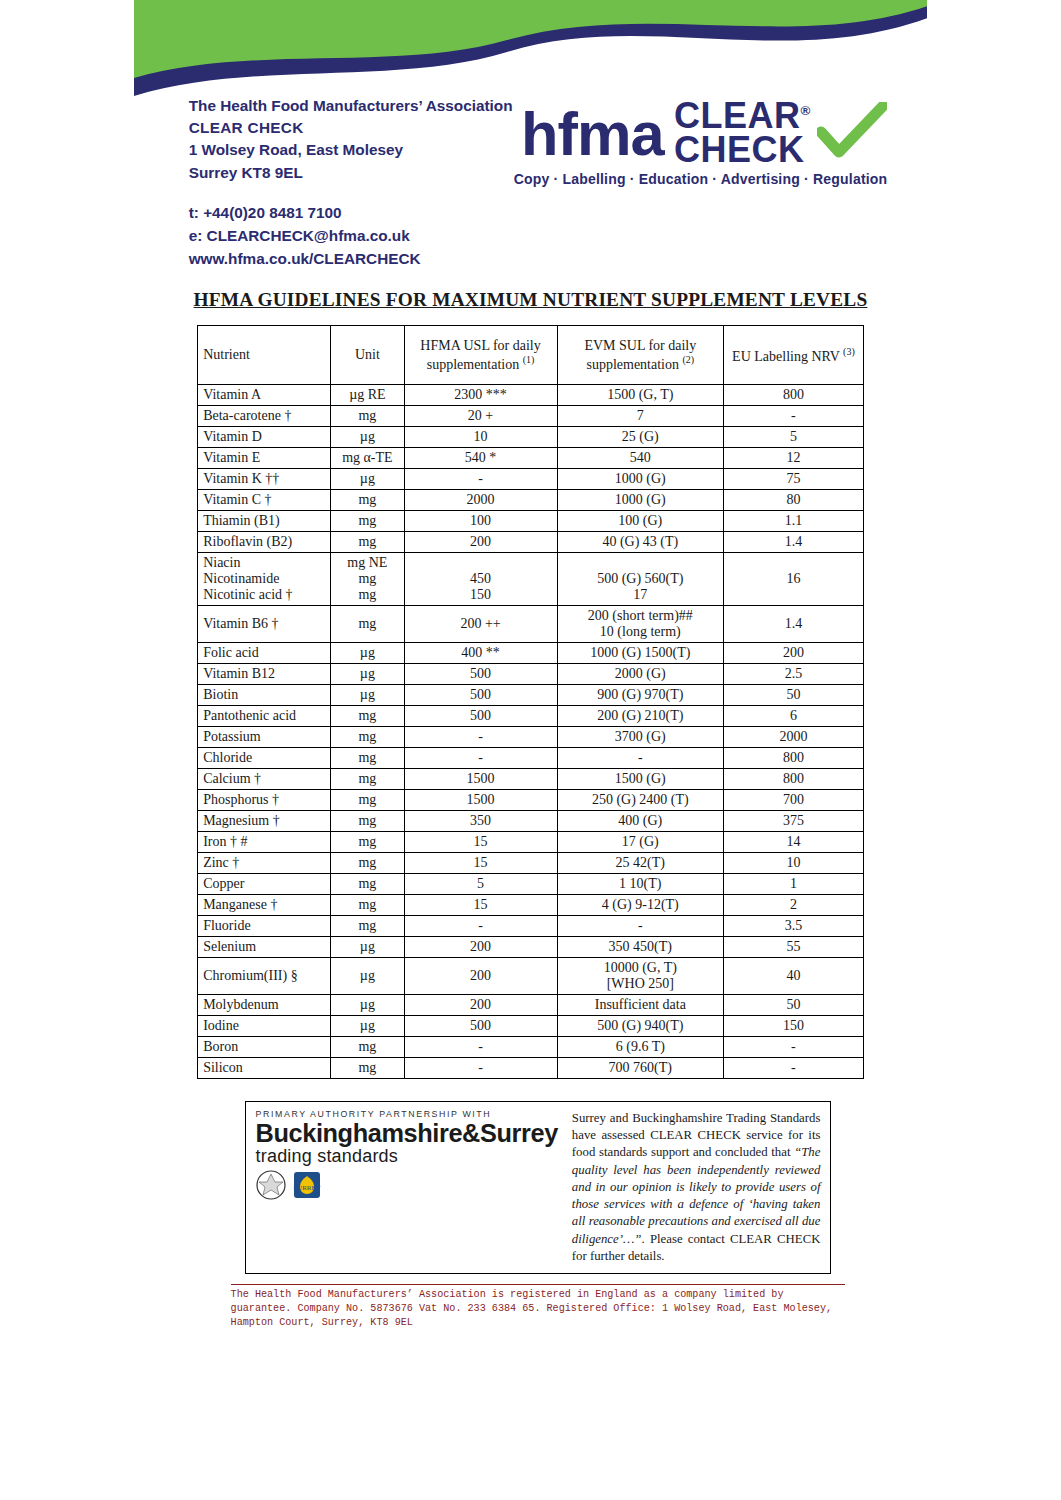The Health Food Manufacturers’ Association
CLEAR CHECK
1 Wolsey Road, East Molesey
Surrey KT8 9EL
t: +44(0)20 8481 7100
e: CLEARCHECK@hfma.co.uk
www.hfma.co.uk/CLEARCHECK
hfma CLEAR®
CHECK
Copy · Labelling · Education · Advertising · Regulation
HFMA GUIDELINES FOR MAXIMUM NUTRIENT SUPPLEMENT LEVELS
| Nutrient | Unit | HFMA USL for daily supplementation (1) | EVM SUL for daily supplementation (2) | EU Labelling NRV (3) |
| --- | --- | --- | --- | --- |
| Vitamin A | µg RE | 2300 *** | 1500 (G, T) | 800 |
| Beta-carotene † | mg | 20 + | 7 | - |
| Vitamin D | µg | 10 | 25 (G) | 5 |
| Vitamin E | mg α-TE | 540 * | 540 | 12 |
| Vitamin K †† | µg | - | 1000 (G) | 75 |
| Vitamin C † | mg | 2000 | 1000 (G) | 80 |
| Thiamin (B1) | mg | 100 | 100 (G) | 1.1 |
| Riboflavin (B2) | mg | 200 | 40 (G) 43 (T) | 1.4 |
| Niacin Nicotinamide Nicotinic acid † | mg NE mg mg | 450 150 | 500 (G) 560(T) 17 | 16 |
| Vitamin B6 † | mg | 200 ++ | 200 (short term)## 10 (long term) | 1.4 |
| Folic acid | µg | 400 ** | 1000 (G) 1500(T) | 200 |
| Vitamin B12 | µg | 500 | 2000 (G) | 2.5 |
| Biotin | µg | 500 | 900 (G) 970(T) | 50 |
| Pantothenic acid | mg | 500 | 200 (G) 210(T) | 6 |
| Potassium | mg | - | 3700 (G) | 2000 |
| Chloride | mg | - | - | 800 |
| Calcium † | mg | 1500 | 1500 (G) | 800 |
| Phosphorus † | mg | 1500 | 250 (G) 2400 (T) | 700 |
| Magnesium † | mg | 350 | 400 (G) | 375 |
| Iron † # | mg | 15 | 17 (G) | 14 |
| Zinc † | mg | 15 | 25 42(T) | 10 |
| Copper | mg | 5 | 1 10(T) | 1 |
| Manganese † | mg | 15 | 4 (G) 9-12(T) | 2 |
| Fluoride | mg | - | - | 3.5 |
| Selenium | µg | 200 | 350 450(T) | 55 |
| Chromium(III) § | µg | 200 | 10000 (G, T) [WHO 250] | 40 |
| Molybdenum | µg | 200 | Insufficient data | 50 |
| Iodine | µg | 500 | 500 (G) 940(T) | 150 |
| Boron | mg | - | 6 (9.6 T) | - |
| Silicon | mg | - | 700 760(T) | - |
PRIMARY AUTHORITY PARTNERSHIP WITH
Buckinghamshire&Surrey
trading standards
SURREY
Surrey and Buckinghamshire Trading Standards have assessed CLEAR CHECK service for its food standards support and concluded that “The quality level has been independently reviewed and in our opinion is likely to provide users of those services with a defence of ‘having taken all reasonable precautions and exercised all due diligence’…”. Please contact CLEAR CHECK for further details.
The Health Food Manufacturers’ Association is registered in England as a company limited by guarantee. Company No. 5873676 Vat No. 233 6384 65. Registered Office: 1 Wolsey Road, East Molesey, Hampton Court, Surrey, KT8 9EL